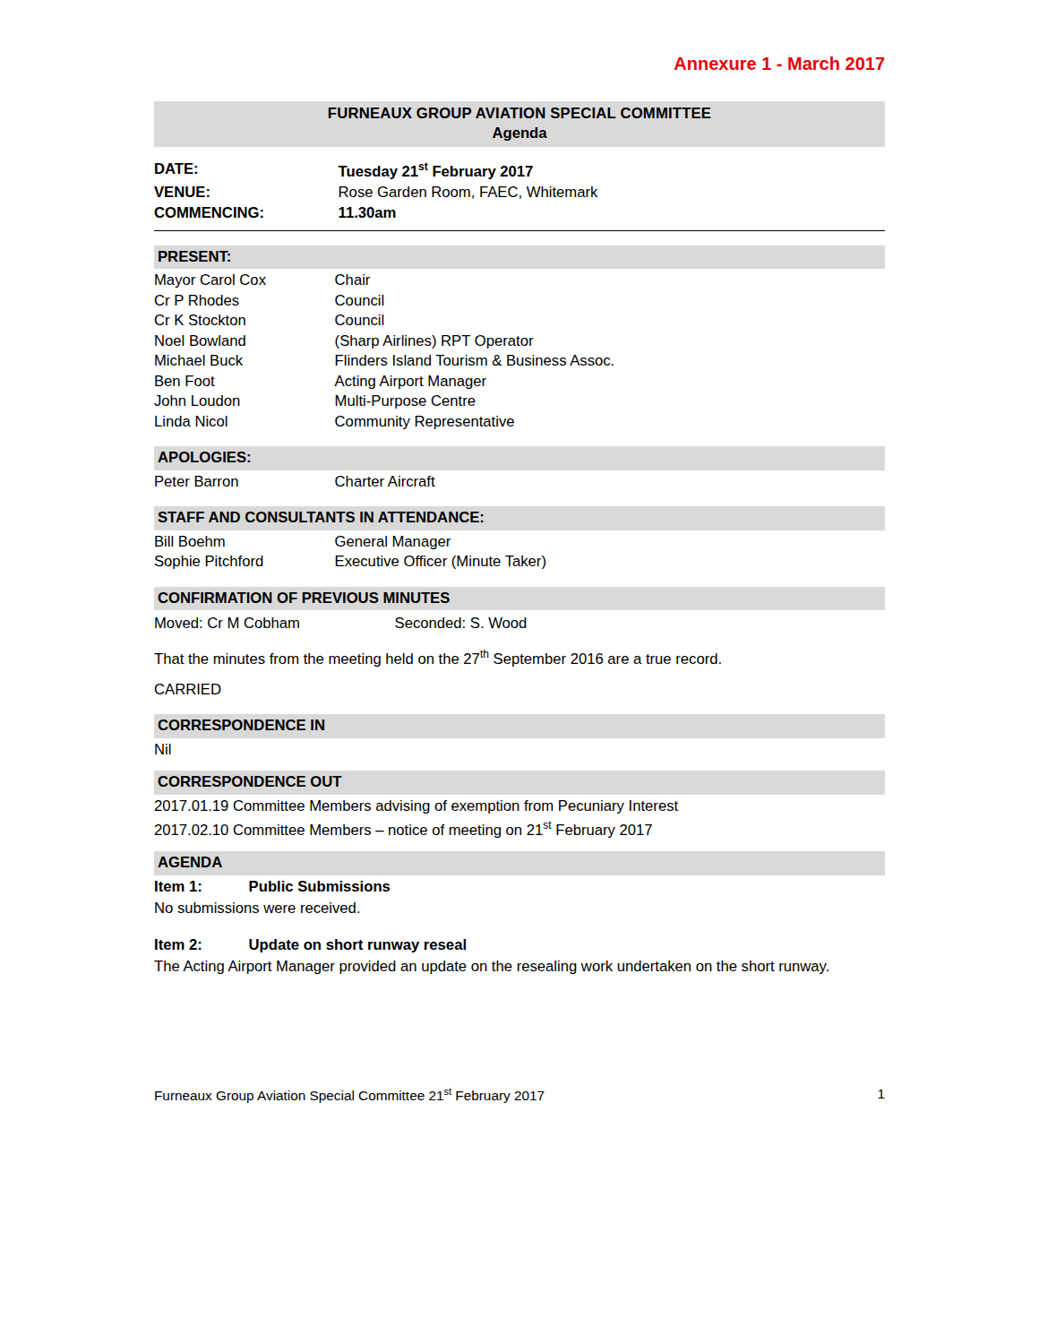Annexure 1 - March 2017
FURNEAUX GROUP AVIATION SPECIAL COMMITTEE
Agenda
| DATE: | Tuesday 21 st February 2017 |
| VENUE: | Rose Garden Room, FAEC, Whitemark |
| COMMENCING: | 11.30am |
PRESENT:
| Mayor Carol Cox | Chair |
| Cr P Rhodes | Council |
| Cr K Stockton | Council |
| Noel Bowland | (Sharp Airlines) RPT Operator |
| Michael Buck | Flinders Island Tourism & Business Assoc. |
| Ben Foot | Acting Airport Manager |
| John Loudon | Multi-Purpose Centre |
| Linda Nicol | Community Representative |
APOLOGIES:
| Peter Barron | Charter Aircraft |
STAFF AND CONSULTANTS IN ATTENDANCE:
| Bill Boehm | General Manager |
| Sophie Pitchford | Executive Officer (Minute Taker) |
CONFIRMATION OF PREVIOUS MINUTES
Moved: Cr M CobhamSeconded: S. Wood
That the minutes from the meeting held on the 27th September 2016 are a true record.
CARRIED
CORRESPONDENCE IN
Nil
CORRESPONDENCE OUT
2017.01.19 Committee Members advising of exemption from Pecuniary Interest
2017.02.10 Committee Members – notice of meeting on 21st February 2017
AGENDA
Item 1: Public Submissions
No submissions were received.
Item 2: Update on short runway reseal
The Acting Airport Manager provided an update on the resealing work undertaken on the short runway.
Furneaux Group Aviation Special Committee 21st February 2017
1